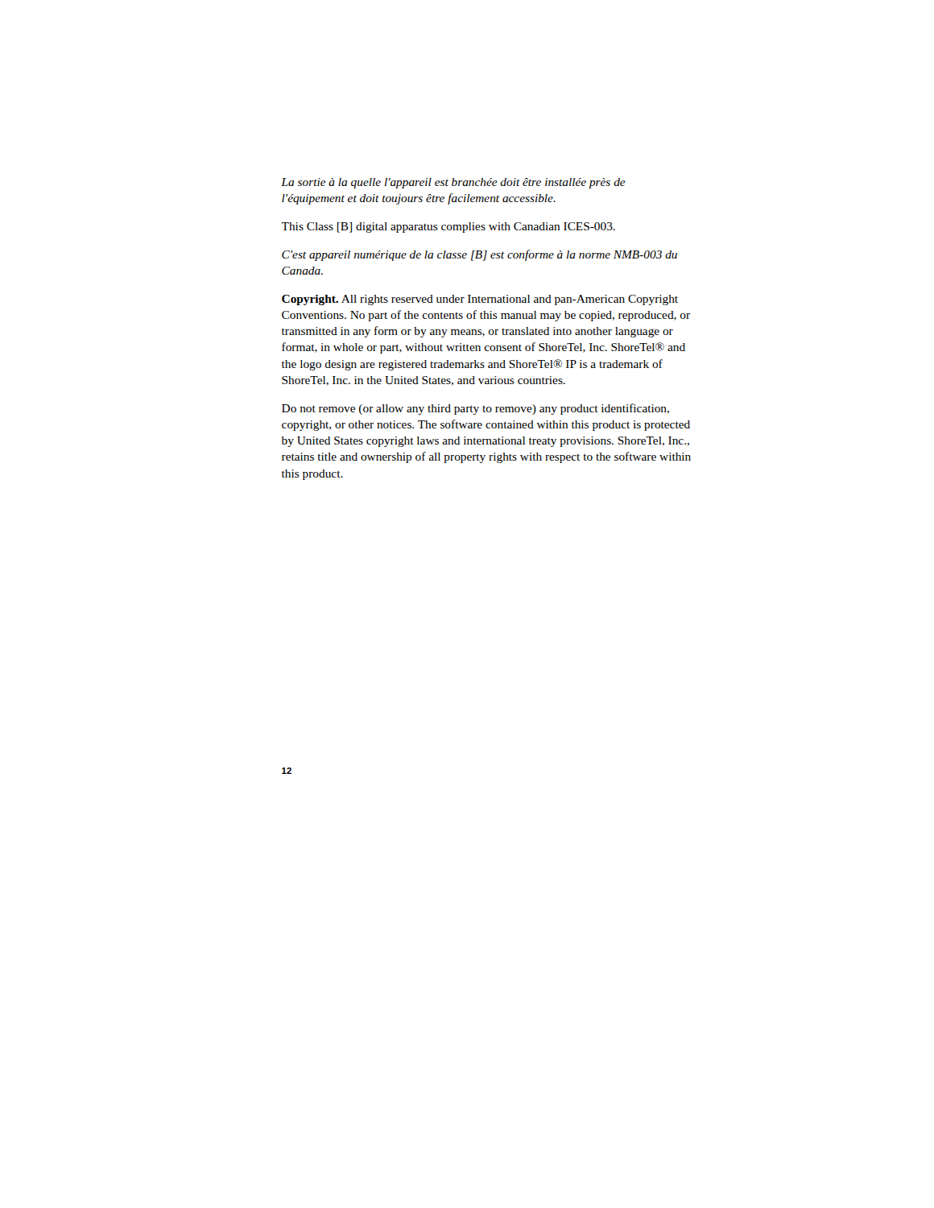La sortie à la quelle l'appareil est branchée doit être installée près de l'équipement et doit toujours être facilement accessible.
This Class [B] digital apparatus complies with Canadian ICES-003.
C'est appareil numérique de la classe [B] est conforme à la norme NMB-003 du Canada.
Copyright. All rights reserved under International and pan-American Copyright Conventions. No part of the contents of this manual may be copied, reproduced, or transmitted in any form or by any means, or translated into another language or format, in whole or part, without written consent of ShoreTel, Inc. ShoreTel® and the logo design are registered trademarks and ShoreTel® IP is a trademark of ShoreTel, Inc. in the United States, and various countries.
Do not remove (or allow any third party to remove) any product identification, copyright, or other notices. The software contained within this product is protected by United States copyright laws and international treaty provisions. ShoreTel, Inc., retains title and ownership of all property rights with respect to the software within this product.
12